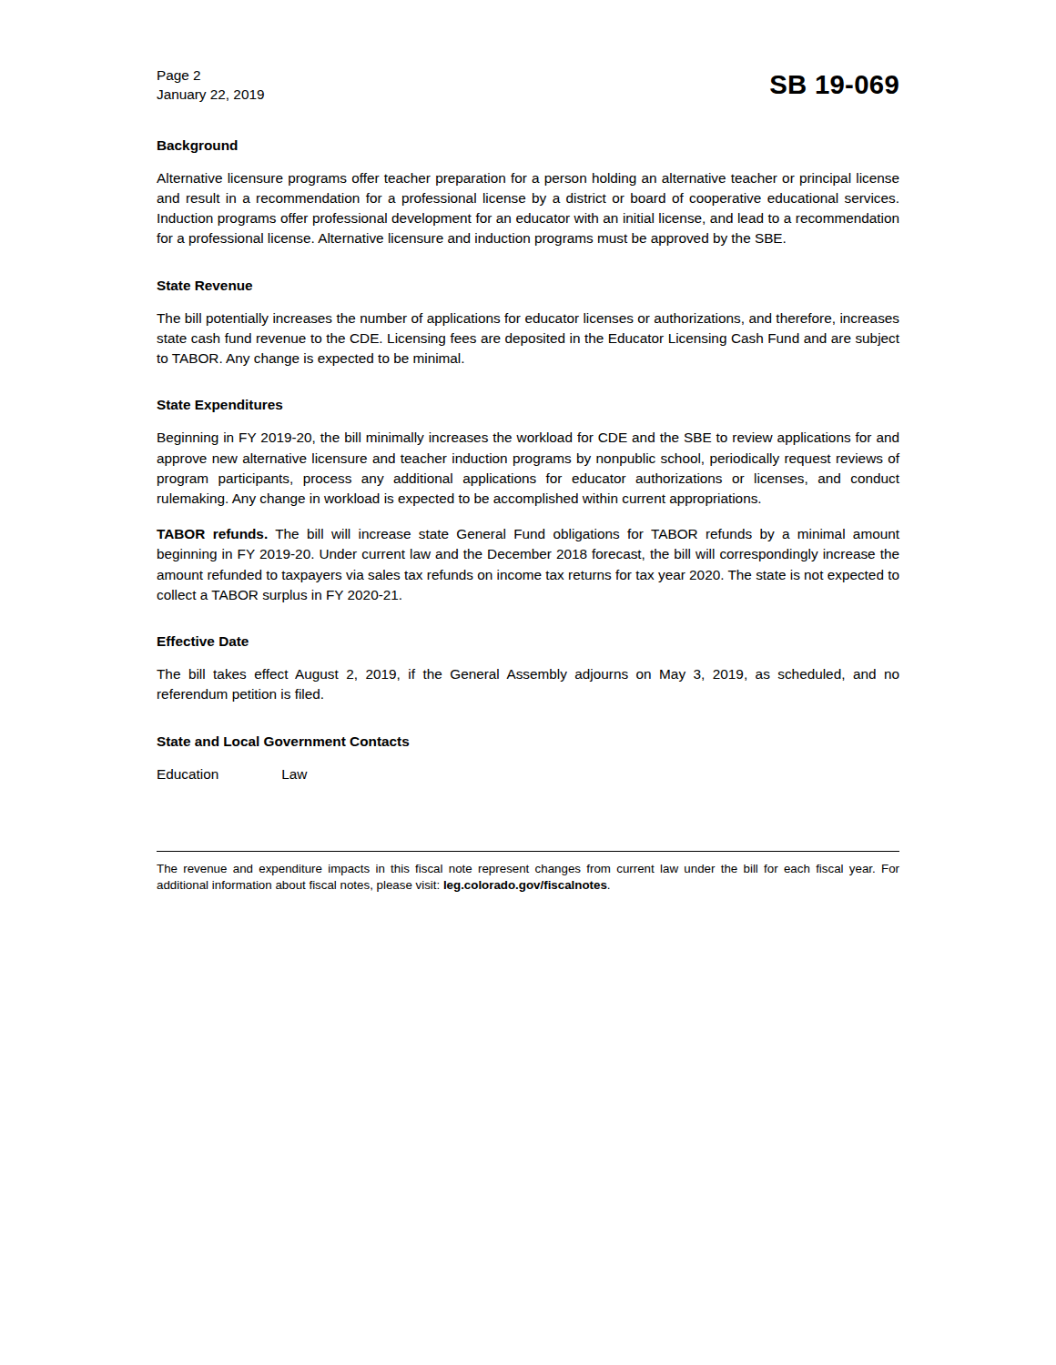Page 2
January 22, 2019
SB 19-069
Background
Alternative licensure programs offer teacher preparation for a person holding an alternative teacher or principal license and result in a recommendation for a professional license by a district or board of cooperative educational services. Induction programs offer professional development for an educator with an initial license, and lead to a recommendation for a professional license. Alternative licensure and induction programs must be approved by the SBE.
State Revenue
The bill potentially increases the number of applications for educator licenses or authorizations, and therefore, increases state cash fund revenue to the CDE. Licensing fees are deposited in the Educator Licensing Cash Fund and are subject to TABOR. Any change is expected to be minimal.
State Expenditures
Beginning in FY 2019-20, the bill minimally increases the workload for CDE and the SBE to review applications for and approve new alternative licensure and teacher induction programs by nonpublic school, periodically request reviews of program participants, process any additional applications for educator authorizations or licenses, and conduct rulemaking. Any change in workload is expected to be accomplished within current appropriations.
TABOR refunds. The bill will increase state General Fund obligations for TABOR refunds by a minimal amount beginning in FY 2019-20. Under current law and the December 2018 forecast, the bill will correspondingly increase the amount refunded to taxpayers via sales tax refunds on income tax returns for tax year 2020. The state is not expected to collect a TABOR surplus in FY 2020-21.
Effective Date
The bill takes effect August 2, 2019, if the General Assembly adjourns on May 3, 2019, as scheduled, and no referendum petition is filed.
State and Local Government Contacts
Education Law
The revenue and expenditure impacts in this fiscal note represent changes from current law under the bill for each fiscal year. For additional information about fiscal notes, please visit: leg.colorado.gov/fiscalnotes.